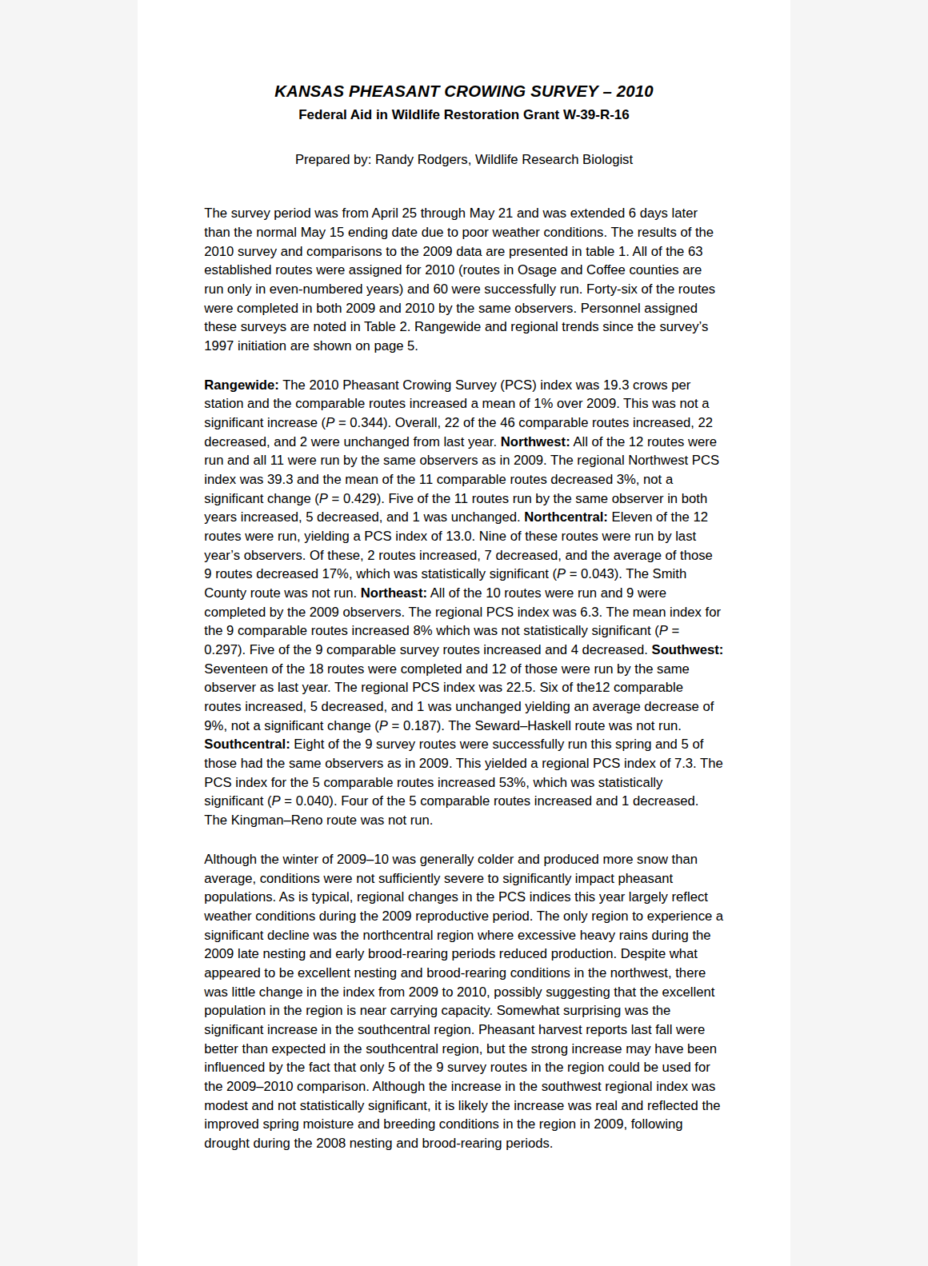KANSAS PHEASANT CROWING SURVEY – 2010
Federal Aid in Wildlife Restoration Grant W-39-R-16
Prepared by: Randy Rodgers, Wildlife Research Biologist
The survey period was from April 25 through May 21 and was extended 6 days later than the normal May 15 ending date due to poor weather conditions. The results of the 2010 survey and comparisons to the 2009 data are presented in table 1. All of the 63 established routes were assigned for 2010 (routes in Osage and Coffee counties are run only in even-numbered years) and 60 were successfully run. Forty-six of the routes were completed in both 2009 and 2010 by the same observers. Personnel assigned these surveys are noted in Table 2. Rangewide and regional trends since the survey’s 1997 initiation are shown on page 5.
Rangewide: The 2010 Pheasant Crowing Survey (PCS) index was 19.3 crows per station and the comparable routes increased a mean of 1% over 2009. This was not a significant increase (P = 0.344). Overall, 22 of the 46 comparable routes increased, 22 decreased, and 2 were unchanged from last year. Northwest: All of the 12 routes were run and all 11 were run by the same observers as in 2009. The regional Northwest PCS index was 39.3 and the mean of the 11 comparable routes decreased 3%, not a significant change (P = 0.429). Five of the 11 routes run by the same observer in both years increased, 5 decreased, and 1 was unchanged. Northcentral: Eleven of the 12 routes were run, yielding a PCS index of 13.0. Nine of these routes were run by last year’s observers. Of these, 2 routes increased, 7 decreased, and the average of those 9 routes decreased 17%, which was statistically significant (P = 0.043). The Smith County route was not run. Northeast: All of the 10 routes were run and 9 were completed by the 2009 observers. The regional PCS index was 6.3. The mean index for the 9 comparable routes increased 8% which was not statistically significant (P = 0.297). Five of the 9 comparable survey routes increased and 4 decreased. Southwest: Seventeen of the 18 routes were completed and 12 of those were run by the same observer as last year. The regional PCS index was 22.5. Six of the12 comparable routes increased, 5 decreased, and 1 was unchanged yielding an average decrease of 9%, not a significant change (P = 0.187). The Seward–Haskell route was not run. Southcentral: Eight of the 9 survey routes were successfully run this spring and 5 of those had the same observers as in 2009. This yielded a regional PCS index of 7.3. The PCS index for the 5 comparable routes increased 53%, which was statistically significant (P = 0.040). Four of the 5 comparable routes increased and 1 decreased. The Kingman–Reno route was not run.
Although the winter of 2009–10 was generally colder and produced more snow than average, conditions were not sufficiently severe to significantly impact pheasant populations. As is typical, regional changes in the PCS indices this year largely reflect weather conditions during the 2009 reproductive period. The only region to experience a significant decline was the northcentral region where excessive heavy rains during the 2009 late nesting and early brood-rearing periods reduced production. Despite what appeared to be excellent nesting and brood-rearing conditions in the northwest, there was little change in the index from 2009 to 2010, possibly suggesting that the excellent population in the region is near carrying capacity. Somewhat surprising was the significant increase in the southcentral region. Pheasant harvest reports last fall were better than expected in the southcentral region, but the strong increase may have been influenced by the fact that only 5 of the 9 survey routes in the region could be used for the 2009–2010 comparison. Although the increase in the southwest regional index was modest and not statistically significant, it is likely the increase was real and reflected the improved spring moisture and breeding conditions in the region in 2009, following drought during the 2008 nesting and brood-rearing periods.